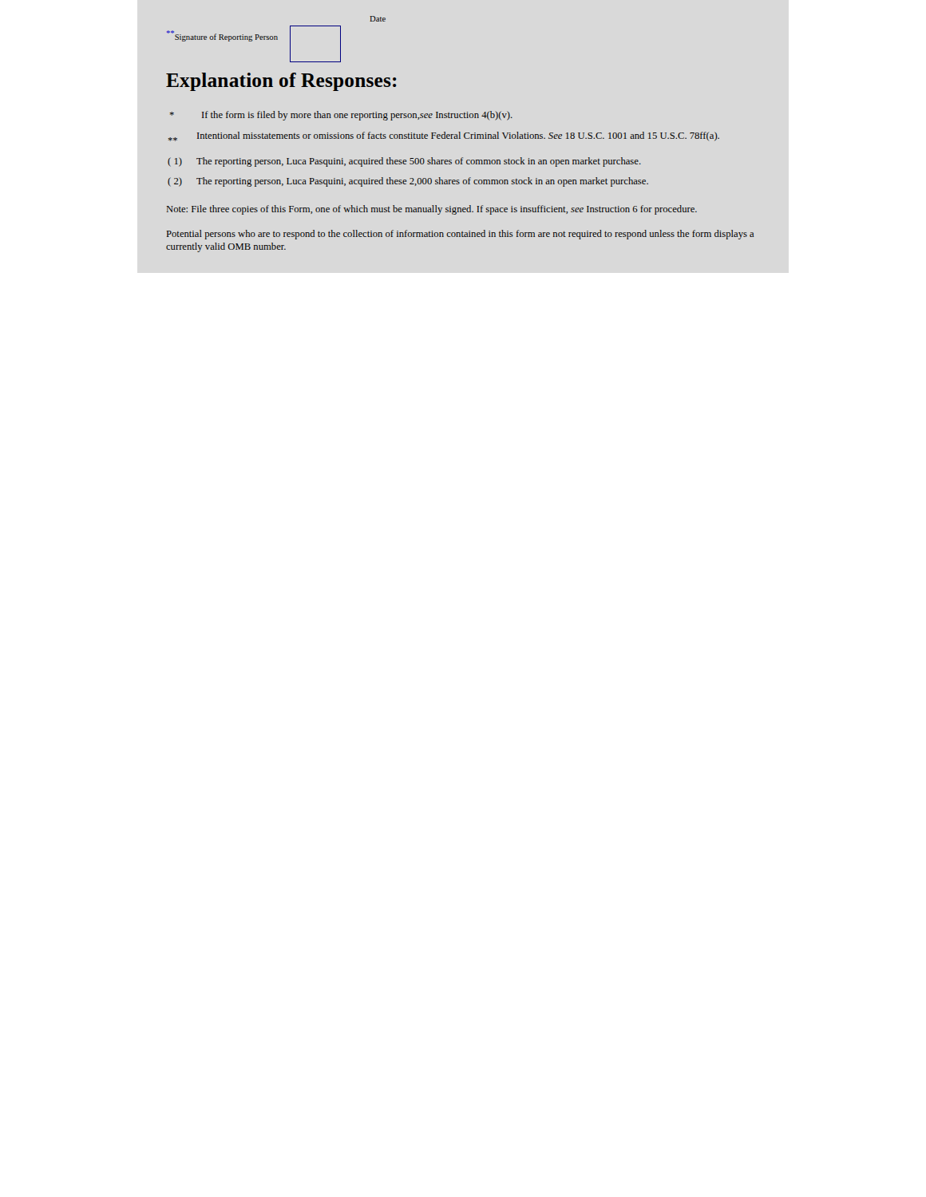**Signature of Reporting Person
Date
Explanation of Responses:
| * | If the form is filed by more than one reporting person, see Instruction 4(b)(v). |
| ** | Intentional misstatements or omissions of facts constitute Federal Criminal Violations. See 18 U.S.C. 1001 and 15 U.S.C. 78ff(a). |
| ( 1) | The reporting person, Luca Pasquini, acquired these 500 shares of common stock in an open market purchase. |
| ( 2) | The reporting person, Luca Pasquini, acquired these 2,000 shares of common stock in an open market purchase. |
Note: File three copies of this Form, one of which must be manually signed. If space is insufficient, see Instruction 6 for procedure.
Potential persons who are to respond to the collection of information contained in this form are not required to respond unless the form displays a currently valid OMB number.